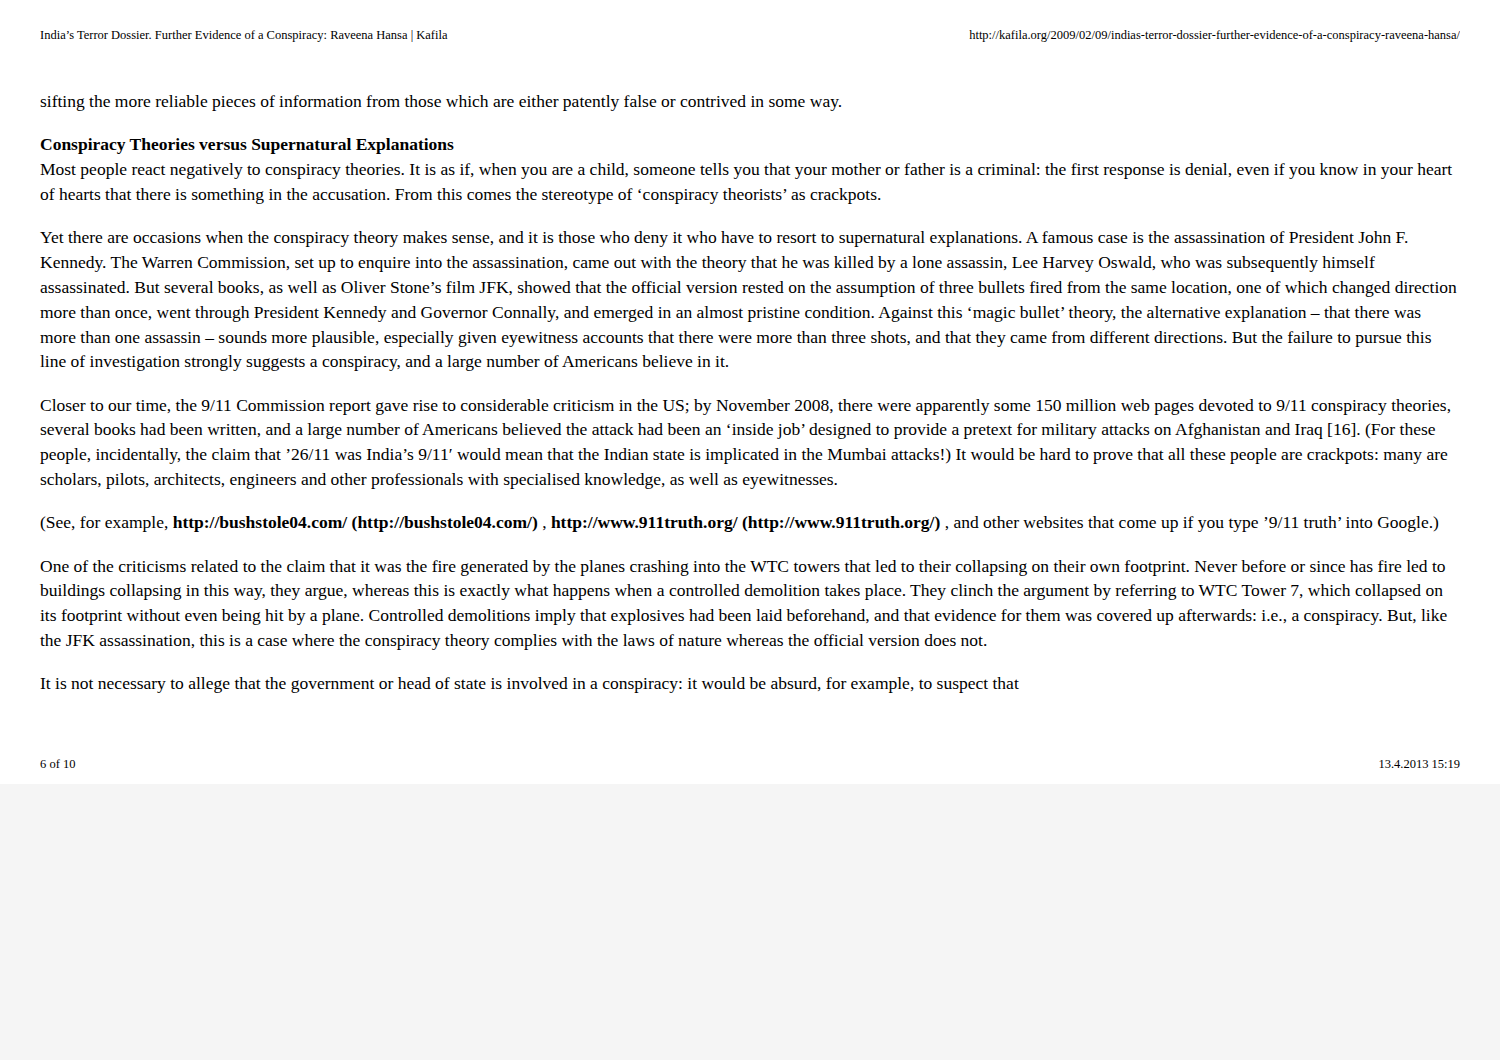India’s Terror Dossier. Further Evidence of a Conspiracy: Raveena Hansa | Kafila
http://kafila.org/2009/02/09/indias-terror-dossier-further-evidence-of-a-conspiracy-raveena-hansa/
sifting the more reliable pieces of information from those which are either patently false or contrived in some way.
Conspiracy Theories versus Supernatural Explanations
Most people react negatively to conspiracy theories. It is as if, when you are a child, someone tells you that your mother or father is a criminal: the first response is denial, even if you know in your heart of hearts that there is something in the accusation. From this comes the stereotype of ‘conspiracy theorists’ as crackpots.
Yet there are occasions when the conspiracy theory makes sense, and it is those who deny it who have to resort to supernatural explanations. A famous case is the assassination of President John F. Kennedy. The Warren Commission, set up to enquire into the assassination, came out with the theory that he was killed by a lone assassin, Lee Harvey Oswald, who was subsequently himself assassinated. But several books, as well as Oliver Stone’s film JFK, showed that the official version rested on the assumption of three bullets fired from the same location, one of which changed direction more than once, went through President Kennedy and Governor Connally, and emerged in an almost pristine condition. Against this ‘magic bullet’ theory, the alternative explanation – that there was more than one assassin – sounds more plausible, especially given eyewitness accounts that there were more than three shots, and that they came from different directions. But the failure to pursue this line of investigation strongly suggests a conspiracy, and a large number of Americans believe in it.
Closer to our time, the 9/11 Commission report gave rise to considerable criticism in the US; by November 2008, there were apparently some 150 million web pages devoted to 9/11 conspiracy theories, several books had been written, and a large number of Americans believed the attack had been an ‘inside job’ designed to provide a pretext for military attacks on Afghanistan and Iraq [16]. (For these people, incidentally, the claim that ’26/11 was India’s 9/11′ would mean that the Indian state is implicated in the Mumbai attacks!) It would be hard to prove that all these people are crackpots: many are scholars, pilots, architects, engineers and other professionals with specialised knowledge, as well as eyewitnesses.
(See, for example, http://bushstole04.com/ (http://bushstole04.com/) , http://www.911truth.org/ (http://www.911truth.org/) , and other websites that come up if you type ’9/11 truth’ into Google.)
One of the criticisms related to the claim that it was the fire generated by the planes crashing into the WTC towers that led to their collapsing on their own footprint. Never before or since has fire led to buildings collapsing in this way, they argue, whereas this is exactly what happens when a controlled demolition takes place. They clinch the argument by referring to WTC Tower 7, which collapsed on its footprint without even being hit by a plane. Controlled demolitions imply that explosives had been laid beforehand, and that evidence for them was covered up afterwards: i.e., a conspiracy. But, like the JFK assassination, this is a case where the conspiracy theory complies with the laws of nature whereas the official version does not.
It is not necessary to allege that the government or head of state is involved in a conspiracy: it would be absurd, for example, to suspect that
6 of 10
13.4.2013 15:19